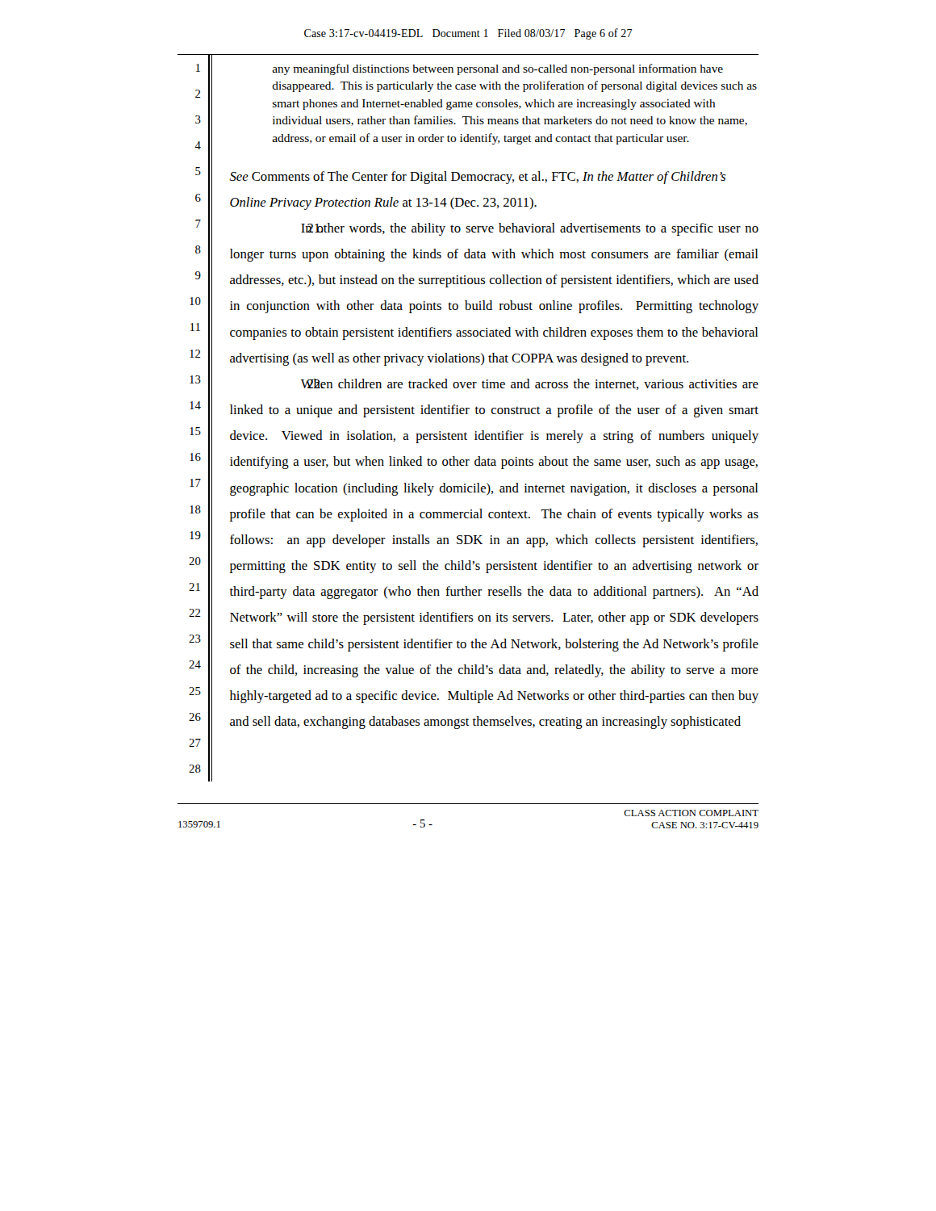Case 3:17-cv-04419-EDL Document 1 Filed 08/03/17 Page 6 of 27
1
2
3
4
5
6
7
8
9
10
11
12
13
14
15
16
17
18
19
20
21
22
23
24
25
26
27
28
any meaningful distinctions between personal and so-called non-personal information have disappeared. This is particularly the case with the proliferation of personal digital devices such as smart phones and Internet-enabled game consoles, which are increasingly associated with individual users, rather than families. This means that marketers do not need to know the name, address, or email of a user in order to identify, target and contact that particular user.
See Comments of The Center for Digital Democracy, et al., FTC, In the Matter of Children’s Online Privacy Protection Rule at 13-14 (Dec. 23, 2011).
21. In other words, the ability to serve behavioral advertisements to a specific user no longer turns upon obtaining the kinds of data with which most consumers are familiar (email addresses, etc.), but instead on the surreptitious collection of persistent identifiers, which are used in conjunction with other data points to build robust online profiles. Permitting technology companies to obtain persistent identifiers associated with children exposes them to the behavioral advertising (as well as other privacy violations) that COPPA was designed to prevent.
22. When children are tracked over time and across the internet, various activities are linked to a unique and persistent identifier to construct a profile of the user of a given smart device. Viewed in isolation, a persistent identifier is merely a string of numbers uniquely identifying a user, but when linked to other data points about the same user, such as app usage, geographic location (including likely domicile), and internet navigation, it discloses a personal profile that can be exploited in a commercial context. The chain of events typically works as follows: an app developer installs an SDK in an app, which collects persistent identifiers, permitting the SDK entity to sell the child’s persistent identifier to an advertising network or third-party data aggregator (who then further resells the data to additional partners). An “Ad Network” will store the persistent identifiers on its servers. Later, other app or SDK developers sell that same child’s persistent identifier to the Ad Network, bolstering the Ad Network’s profile of the child, increasing the value of the child’s data and, relatedly, the ability to serve a more highly-targeted ad to a specific device. Multiple Ad Networks or other third-parties can then buy and sell data, exchanging databases amongst themselves, creating an increasingly sophisticated
1359709.1
- 5 -
CLASS ACTION COMPLAINT
CASE NO. 3:17-CV-4419